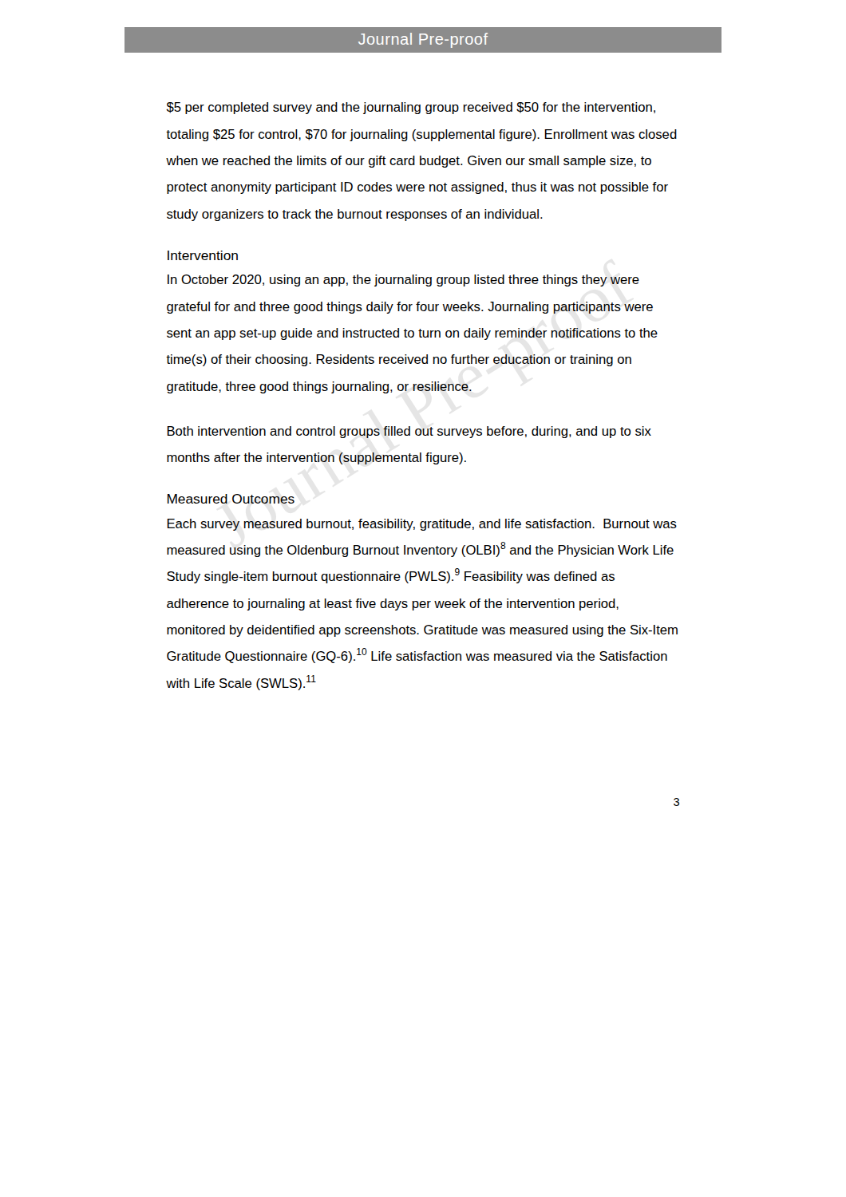Journal Pre-proof
Journal Pre-proof
$5 per completed survey and the journaling group received $50 for the intervention, totaling $25 for control, $70 for journaling (supplemental figure). Enrollment was closed when we reached the limits of our gift card budget. Given our small sample size, to protect anonymity participant ID codes were not assigned, thus it was not possible for study organizers to track the burnout responses of an individual.
Intervention
In October 2020, using an app, the journaling group listed three things they were grateful for and three good things daily for four weeks. Journaling participants were sent an app set-up guide and instructed to turn on daily reminder notifications to the time(s) of their choosing. Residents received no further education or training on gratitude, three good things journaling, or resilience.
Both intervention and control groups filled out surveys before, during, and up to six months after the intervention (supplemental figure).
Measured Outcomes
Each survey measured burnout, feasibility, gratitude, and life satisfaction. Burnout was measured using the Oldenburg Burnout Inventory (OLBI)8 and the Physician Work Life Study single-item burnout questionnaire (PWLS).9 Feasibility was defined as adherence to journaling at least five days per week of the intervention period, monitored by deidentified app screenshots. Gratitude was measured using the Six-Item Gratitude Questionnaire (GQ-6).10 Life satisfaction was measured via the Satisfaction with Life Scale (SWLS).11
3